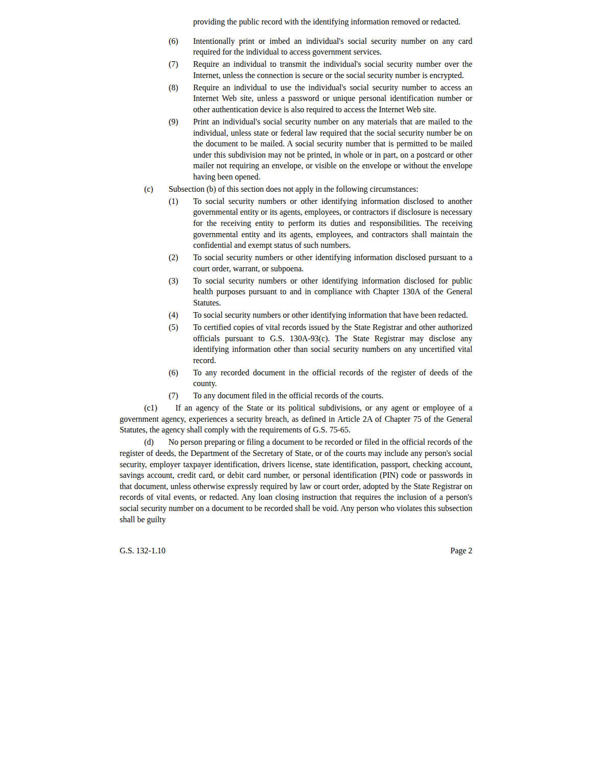providing the public record with the identifying information removed or redacted.
(6) Intentionally print or imbed an individual's social security number on any card required for the individual to access government services.
(7) Require an individual to transmit the individual's social security number over the Internet, unless the connection is secure or the social security number is encrypted.
(8) Require an individual to use the individual's social security number to access an Internet Web site, unless a password or unique personal identification number or other authentication device is also required to access the Internet Web site.
(9) Print an individual's social security number on any materials that are mailed to the individual, unless state or federal law required that the social security number be on the document to be mailed. A social security number that is permitted to be mailed under this subdivision may not be printed, in whole or in part, on a postcard or other mailer not requiring an envelope, or visible on the envelope or without the envelope having been opened.
(c) Subsection (b) of this section does not apply in the following circumstances:
(1) To social security numbers or other identifying information disclosed to another governmental entity or its agents, employees, or contractors if disclosure is necessary for the receiving entity to perform its duties and responsibilities. The receiving governmental entity and its agents, employees, and contractors shall maintain the confidential and exempt status of such numbers.
(2) To social security numbers or other identifying information disclosed pursuant to a court order, warrant, or subpoena.
(3) To social security numbers or other identifying information disclosed for public health purposes pursuant to and in compliance with Chapter 130A of the General Statutes.
(4) To social security numbers or other identifying information that have been redacted.
(5) To certified copies of vital records issued by the State Registrar and other authorized officials pursuant to G.S. 130A-93(c). The State Registrar may disclose any identifying information other than social security numbers on any uncertified vital record.
(6) To any recorded document in the official records of the register of deeds of the county.
(7) To any document filed in the official records of the courts.
(c1) If an agency of the State or its political subdivisions, or any agent or employee of a government agency, experiences a security breach, as defined in Article 2A of Chapter 75 of the General Statutes, the agency shall comply with the requirements of G.S. 75-65.
(d) No person preparing or filing a document to be recorded or filed in the official records of the register of deeds, the Department of the Secretary of State, or of the courts may include any person's social security, employer taxpayer identification, drivers license, state identification, passport, checking account, savings account, credit card, or debit card number, or personal identification (PIN) code or passwords in that document, unless otherwise expressly required by law or court order, adopted by the State Registrar on records of vital events, or redacted. Any loan closing instruction that requires the inclusion of a person's social security number on a document to be recorded shall be void. Any person who violates this subsection shall be guilty
G.S. 132-1.10 Page 2